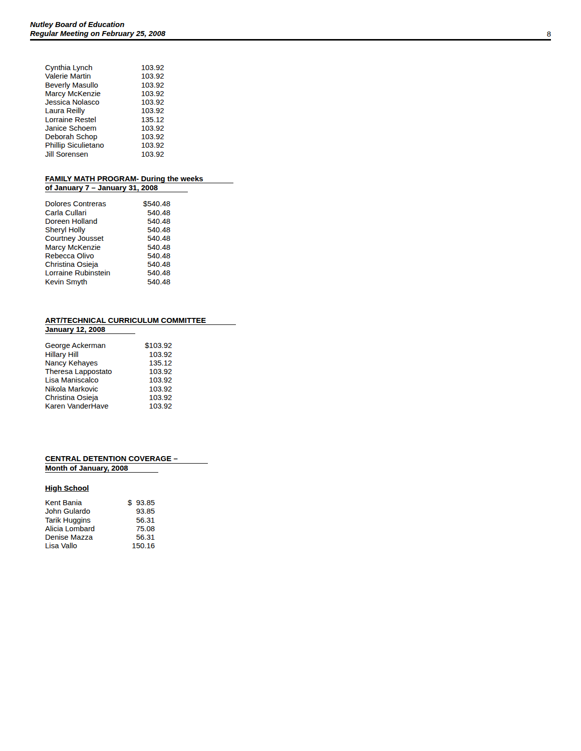Nutley Board of Education
Regular Meeting on February 25, 2008
8
| Cynthia Lynch | 103.92 |
| Valerie Martin | 103.92 |
| Beverly Masullo | 103.92 |
| Marcy McKenzie | 103.92 |
| Jessica Nolasco | 103.92 |
| Laura Reilly | 103.92 |
| Lorraine Restel | 135.12 |
| Janice Schoem | 103.92 |
| Deborah Schop | 103.92 |
| Phillip Siculietano | 103.92 |
| Jill Sorensen | 103.92 |
FAMILY MATH PROGRAM- During the weeks
of January 7 – January 31, 2008
| Dolores Contreras | $540.48 |
| Carla Cullari | 540.48 |
| Doreen Holland | 540.48 |
| Sheryl Holly | 540.48 |
| Courtney Jousset | 540.48 |
| Marcy McKenzie | 540.48 |
| Rebecca Olivo | 540.48 |
| Christina Osieja | 540.48 |
| Lorraine Rubinstein | 540.48 |
| Kevin Smyth | 540.48 |
ART/TECHNICAL CURRICULUM COMMITTEE
January 12, 2008
| George Ackerman | $103.92 |
| Hillary Hill | 103.92 |
| Nancy Kehayes | 135.12 |
| Theresa Lappostato | 103.92 |
| Lisa Maniscalco | 103.92 |
| Nikola Markovic | 103.92 |
| Christina Osieja | 103.92 |
| Karen VanderHave | 103.92 |
CENTRAL DETENTION COVERAGE –
Month of January, 2008
High School
| Kent Bania | $ 93.85 |
| John Gulardo | 93.85 |
| Tarik Huggins | 56.31 |
| Alicia Lombard | 75.08 |
| Denise Mazza | 56.31 |
| Lisa Vallo | 150.16 |